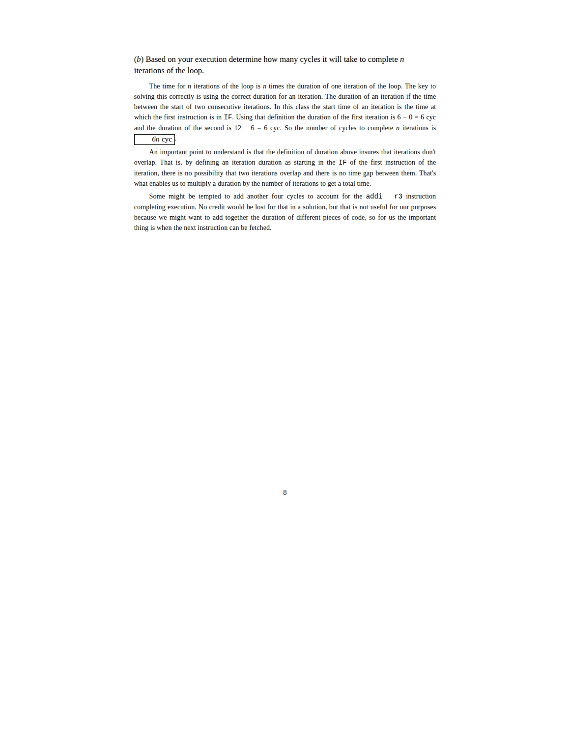(b) Based on your execution determine how many cycles it will take to complete n iterations of the loop.
The time for n iterations of the loop is n times the duration of one iteration of the loop. The key to solving this correctly is using the correct duration for an iteration. The duration of an iteration if the time between the start of two consecutive iterations. In this class the start time of an iteration is the time at which the first instruction is in IF. Using that definition the duration of the first iteration is 6 − 0 = 6 cyc and the duration of the second is 12 − 6 = 6 cyc. So the number of cycles to complete n iterations is 6n cyc.
An important point to understand is that the definition of duration above insures that iterations don't overlap. That is, by defining an iteration duration as starting in the IF of the first instruction of the iteration, there is no possibility that two iterations overlap and there is no time gap between them. That's what enables us to multiply a duration by the number of iterations to get a total time.
Some might be tempted to add another four cycles to account for the addi r3 instruction completing execution. No credit would be lost for that in a solution, but that is not useful for our purposes because we might want to add together the duration of different pieces of code, so for us the important thing is when the next instruction can be fetched.
8